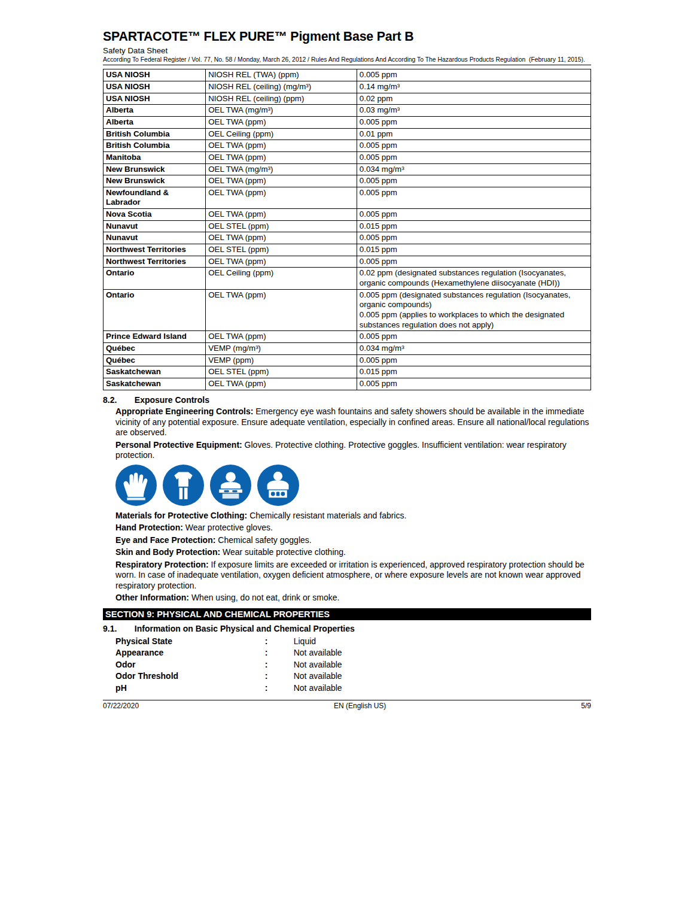SPARTACOTE™ FLEX PURE™ Pigment Base Part B
Safety Data Sheet
According To Federal Register / Vol. 77, No. 58 / Monday, March 26, 2012 / Rules And Regulations And According To The Hazardous Products Regulation (February 11, 2015).
| USA NIOSH | NIOSH REL (TWA) (ppm) | 0.005 ppm |
| USA NIOSH | NIOSH REL (ceiling) (mg/m³) | 0.14 mg/m³ |
| USA NIOSH | NIOSH REL (ceiling) (ppm) | 0.02 ppm |
| Alberta | OEL TWA (mg/m³) | 0.03 mg/m³ |
| Alberta | OEL TWA (ppm) | 0.005 ppm |
| British Columbia | OEL Ceiling (ppm) | 0.01 ppm |
| British Columbia | OEL TWA (ppm) | 0.005 ppm |
| Manitoba | OEL TWA (ppm) | 0.005 ppm |
| New Brunswick | OEL TWA (mg/m³) | 0.034 mg/m³ |
| New Brunswick | OEL TWA (ppm) | 0.005 ppm |
| Newfoundland & Labrador | OEL TWA (ppm) | 0.005 ppm |
| Nova Scotia | OEL TWA (ppm) | 0.005 ppm |
| Nunavut | OEL STEL (ppm) | 0.015 ppm |
| Nunavut | OEL TWA (ppm) | 0.005 ppm |
| Northwest Territories | OEL STEL (ppm) | 0.015 ppm |
| Northwest Territories | OEL TWA (ppm) | 0.005 ppm |
| Ontario | OEL Ceiling (ppm) | 0.02 ppm (designated substances regulation (Isocyanates, organic compounds (Hexamethylene diisocyanate (HDI)) |
| Ontario | OEL TWA (ppm) | 0.005 ppm (designated substances regulation (Isocyanates, organic compounds) 0.005 ppm (applies to workplaces to which the designated substances regulation does not apply) |
| Prince Edward Island | OEL TWA (ppm) | 0.005 ppm |
| Québec | VEMP (mg/m³) | 0.034 mg/m³ |
| Québec | VEMP (ppm) | 0.005 ppm |
| Saskatchewan | OEL STEL (ppm) | 0.015 ppm |
| Saskatchewan | OEL TWA (ppm) | 0.005 ppm |
8.2. Exposure Controls
Appropriate Engineering Controls: Emergency eye wash fountains and safety showers should be available in the immediate vicinity of any potential exposure. Ensure adequate ventilation, especially in confined areas. Ensure all national/local regulations are observed.
Personal Protective Equipment: Gloves. Protective clothing. Protective goggles. Insufficient ventilation: wear respiratory protection.
Materials for Protective Clothing: Chemically resistant materials and fabrics.
Hand Protection: Wear protective gloves.
Eye and Face Protection: Chemical safety goggles.
Skin and Body Protection: Wear suitable protective clothing.
Respiratory Protection: If exposure limits are exceeded or irritation is experienced, approved respiratory protection should be worn. In case of inadequate ventilation, oxygen deficient atmosphere, or where exposure levels are not known wear approved respiratory protection.
Other Information: When using, do not eat, drink or smoke.
SECTION 9: PHYSICAL AND CHEMICAL PROPERTIES
9.1. Information on Basic Physical and Chemical Properties
| Physical State | : | Liquid |
| Appearance | : | Not available |
| Odor | : | Not available |
| Odor Threshold | : | Not available |
| pH | : | Not available |
07/22/2020
EN (English US)
5/9